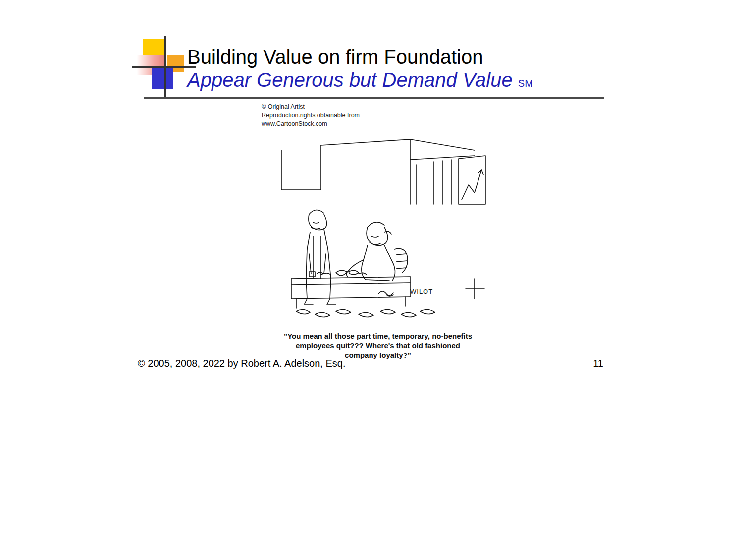Building Value on firm Foundation
Appear Generous but Demand Value SM
© Original Artist
Reproduction.rights obtainable from
www.CartoonStock.com
WILOT
"You mean all those part time, temporary, no-benefits
employees quit??? Where's that old fashioned
company loyalty?"
© 2005, 2008, 2022 by Robert A. Adelson, Esq.
11